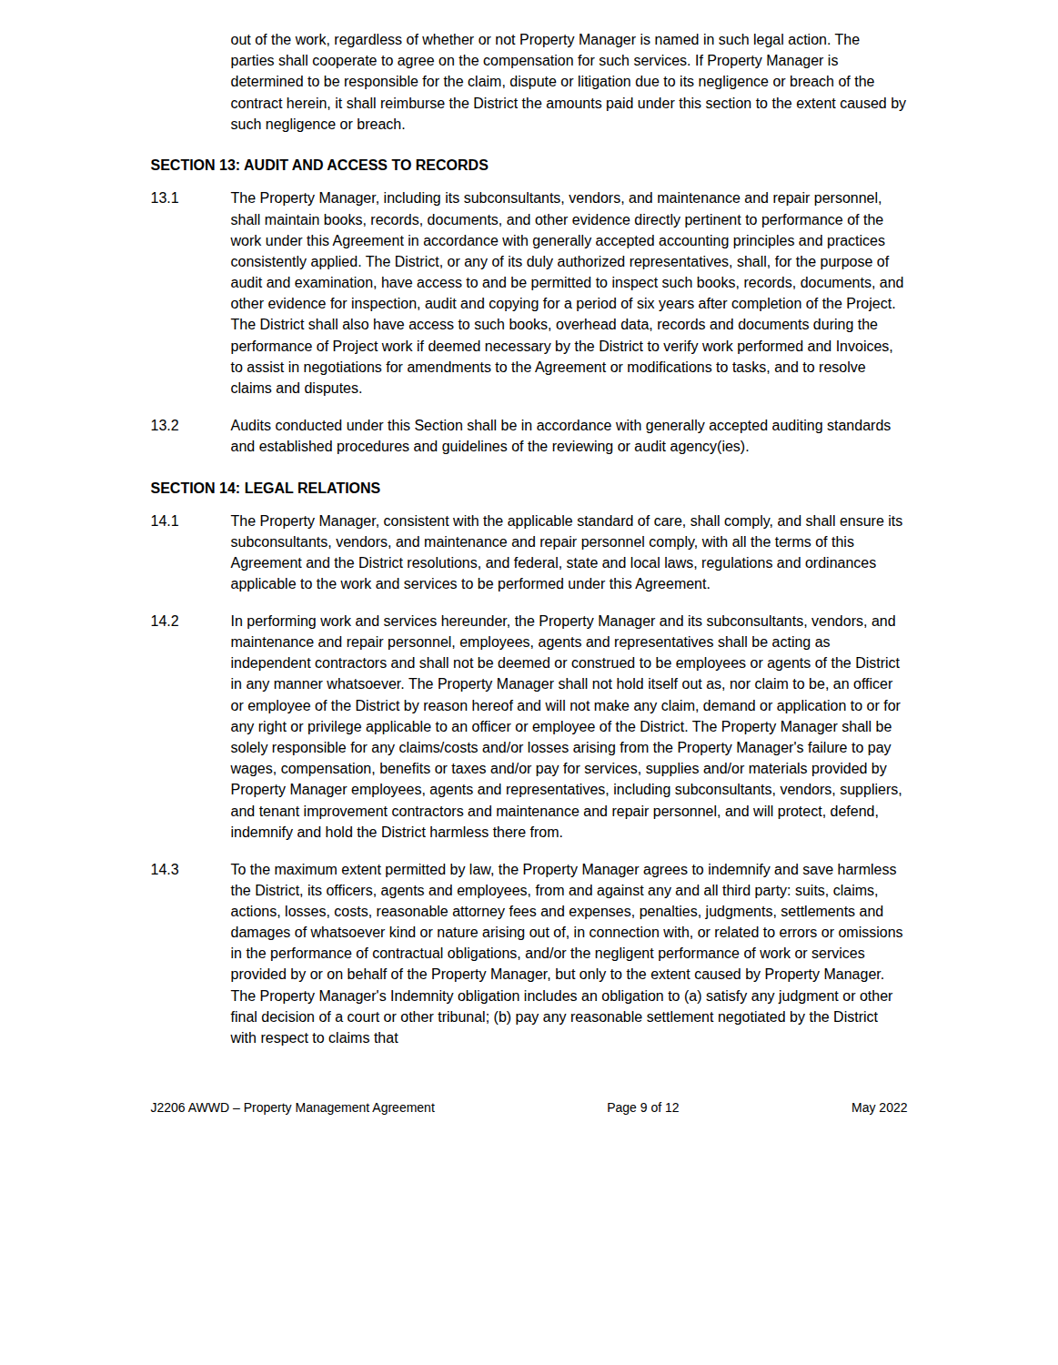out of the work, regardless of whether or not Property Manager is named in such legal action. The parties shall cooperate to agree on the compensation for such services. If Property Manager is determined to be responsible for the claim, dispute or litigation due to its negligence or breach of the contract herein, it shall reimburse the District the amounts paid under this section to the extent caused by such negligence or breach.
Section 13: Audit and Access to Records
13.1
The Property Manager, including its subconsultants, vendors, and maintenance and repair personnel, shall maintain books, records, documents, and other evidence directly pertinent to performance of the work under this Agreement in accordance with generally accepted accounting principles and practices consistently applied. The District, or any of its duly authorized representatives, shall, for the purpose of audit and examination, have access to and be permitted to inspect such books, records, documents, and other evidence for inspection, audit and copying for a period of six years after completion of the Project. The District shall also have access to such books, overhead data, records and documents during the performance of Project work if deemed necessary by the District to verify work performed and Invoices, to assist in negotiations for amendments to the Agreement or modifications to tasks, and to resolve claims and disputes.
13.2
Audits conducted under this Section shall be in accordance with generally accepted auditing standards and established procedures and guidelines of the reviewing or audit agency(ies).
Section 14: Legal Relations
14.1
The Property Manager, consistent with the applicable standard of care, shall comply, and shall ensure its subconsultants, vendors, and maintenance and repair personnel comply, with all the terms of this Agreement and the District resolutions, and federal, state and local laws, regulations and ordinances applicable to the work and services to be performed under this Agreement.
14.2
In performing work and services hereunder, the Property Manager and its subconsultants, vendors, and maintenance and repair personnel, employees, agents and representatives shall be acting as independent contractors and shall not be deemed or construed to be employees or agents of the District in any manner whatsoever. The Property Manager shall not hold itself out as, nor claim to be, an officer or employee of the District by reason hereof and will not make any claim, demand or application to or for any right or privilege applicable to an officer or employee of the District. The Property Manager shall be solely responsible for any claims/costs and/or losses arising from the Property Manager's failure to pay wages, compensation, benefits or taxes and/or pay for services, supplies and/or materials provided by Property Manager employees, agents and representatives, including subconsultants, vendors, suppliers, and tenant improvement contractors and maintenance and repair personnel, and will protect, defend, indemnify and hold the District harmless there from.
14.3
To the maximum extent permitted by law, the Property Manager agrees to indemnify and save harmless the District, its officers, agents and employees, from and against any and all third party: suits, claims, actions, losses, costs, reasonable attorney fees and expenses, penalties, judgments, settlements and damages of whatsoever kind or nature arising out of, in connection with, or related to errors or omissions in the performance of contractual obligations, and/or the negligent performance of work or services provided by or on behalf of the Property Manager, but only to the extent caused by Property Manager. The Property Manager's Indemnity obligation includes an obligation to (a) satisfy any judgment or other final decision of a court or other tribunal; (b) pay any reasonable settlement negotiated by the District with respect to claims that
J2206 AWWD – Property Management Agreement
Page 9 of 12
May 2022